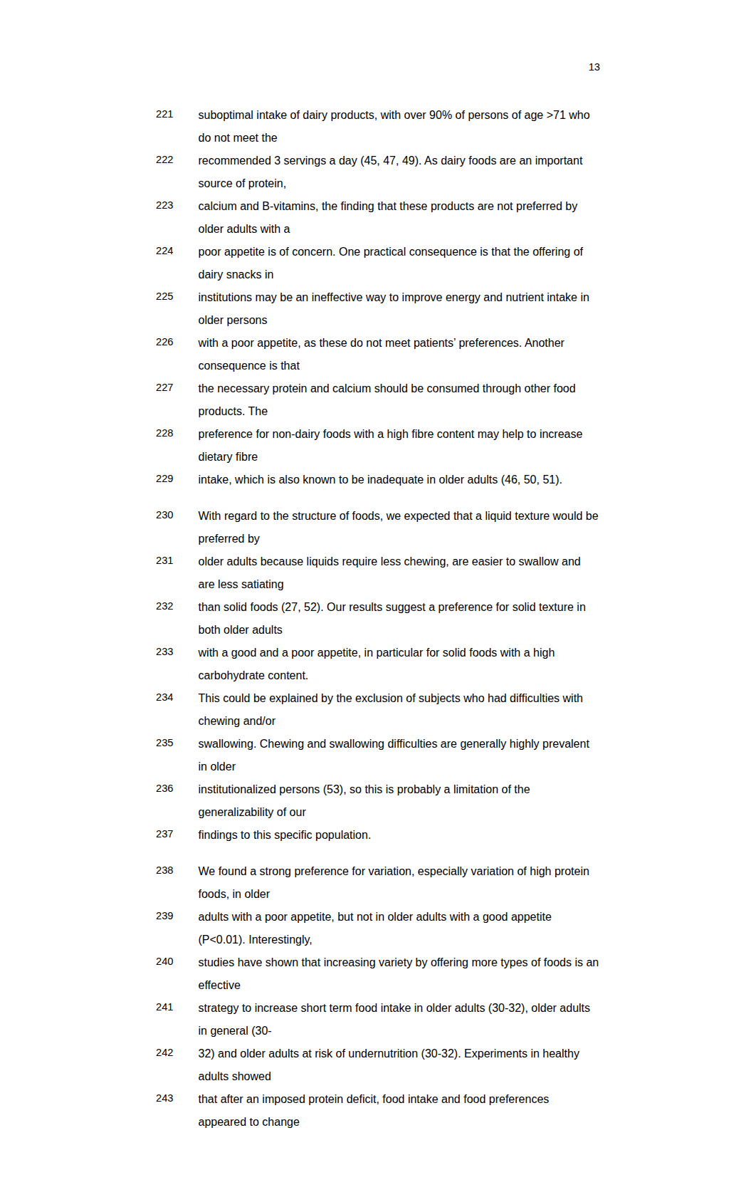13
suboptimal intake of dairy products, with over 90% of persons of age >71 who do not meet the
recommended 3 servings a day (45, 47, 49). As dairy foods are an important source of protein,
calcium and B-vitamins, the finding that these products are not preferred by older adults with a
poor appetite is of concern. One practical consequence is that the offering of dairy snacks in
institutions may be an ineffective way to improve energy and nutrient intake in older persons
with a poor appetite, as these do not meet patients’ preferences. Another consequence is that
the necessary protein and calcium should be consumed through other food products. The
preference for non-dairy foods with a high fibre content may help to increase dietary fibre
intake, which is also known to be inadequate in older adults (46, 50, 51).
With regard to the structure of foods, we expected that a liquid texture would be preferred by
older adults because liquids require less chewing, are easier to swallow and are less satiating
than solid foods (27, 52). Our results suggest a preference for solid texture in both older adults
with a good and a poor appetite, in particular for solid foods with a high carbohydrate content.
This could be explained by the exclusion of subjects who had difficulties with chewing and/or
swallowing. Chewing and swallowing difficulties are generally highly prevalent in older
institutionalized persons (53), so this is probably a limitation of the generalizability of our
findings to this specific population.
We found a strong preference for variation, especially variation of high protein foods, in older
adults with a poor appetite, but not in older adults with a good appetite (P<0.01). Interestingly,
studies have shown that increasing variety by offering more types of foods is an effective
strategy to increase short term food intake in older adults (30-32), older adults in general (30-
32) and older adults at risk of undernutrition (30-32). Experiments in healthy adults showed
that after an imposed protein deficit, food intake and food preferences appeared to change